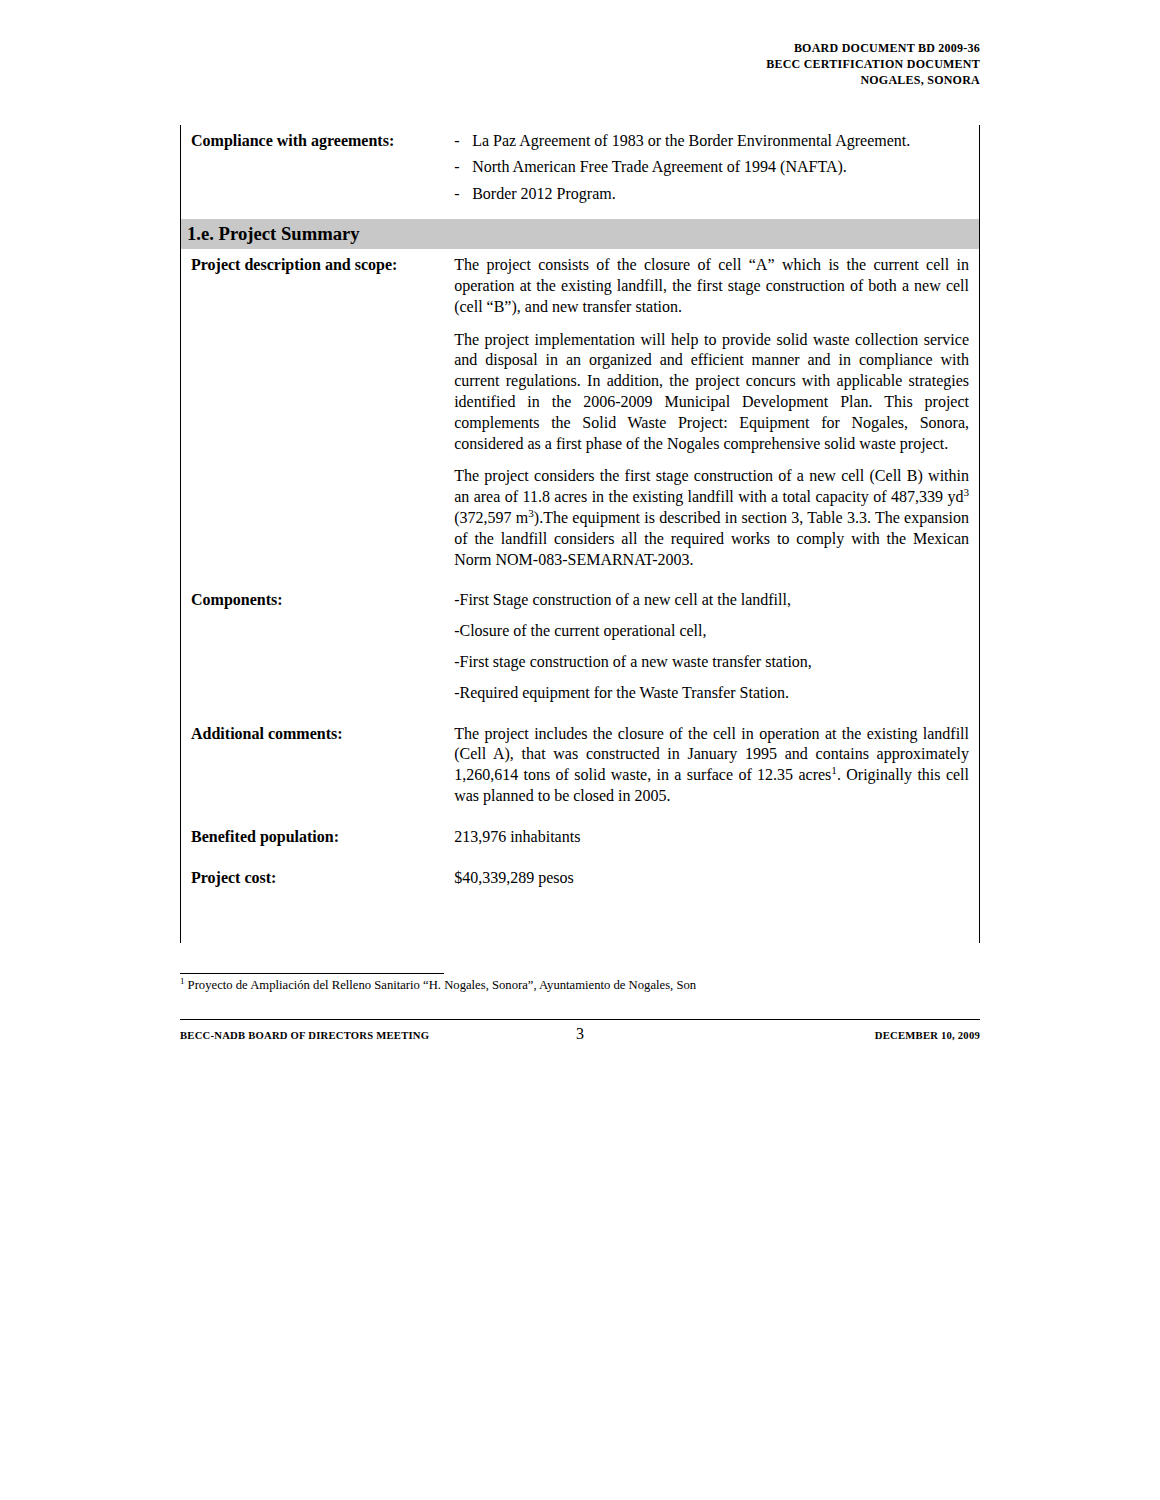BOARD DOCUMENT BD 2009-36
BECC CERTIFICATION DOCUMENT
NOGALES, SONORA
| Compliance with agreements: | La Paz Agreement of 1983 or the Border Environmental Agreement. North American Free Trade Agreement of 1994 (NAFTA). Border 2012 Program. |
1.e. Project Summary
| Project description and scope: | The project consists of the closure of cell “A” which is the current cell in operation at the existing landfill, the first stage construction of both a new cell (cell “B”), and new transfer station. The project implementation will help to provide solid waste collection service and disposal in an organized and efficient manner and in compliance with current regulations. In addition, the project concurs with applicable strategies identified in the 2006-2009 Municipal Development Plan. This project complements the Solid Waste Project: Equipment for Nogales, Sonora, considered as a first phase of the Nogales comprehensive solid waste project. The project considers the first stage construction of a new cell (Cell B) within an area of 11.8 acres in the existing landfill with a total capacity of 487,339 yd 3 (372,597 m 3 ).The equipment is described in section 3, Table 3.3. The expansion of the landfill considers all the required works to comply with the Mexican Norm NOM-083-SEMARNAT-2003. |
| Components: | -First Stage construction of a new cell at the landfill, -Closure of the current operational cell, -First stage construction of a new waste transfer station, -Required equipment for the Waste Transfer Station. |
| Additional comments: | The project includes the closure of the cell in operation at the existing landfill (Cell A), that was constructed in January 1995 and contains approximately 1,260,614 tons of solid waste, in a surface of 12.35 acres 1 . Originally this cell was planned to be closed in 2005. |
| Benefited population: | 213,976 inhabitants |
| Project cost: | $40,339,289 pesos |
1 Proyecto de Ampliación del Relleno Sanitario “H. Nogales, Sonora”, Ayuntamiento de Nogales, Son
BECC-NADB BOARD OF DIRECTORS MEETING
3
DECEMBER 10, 2009